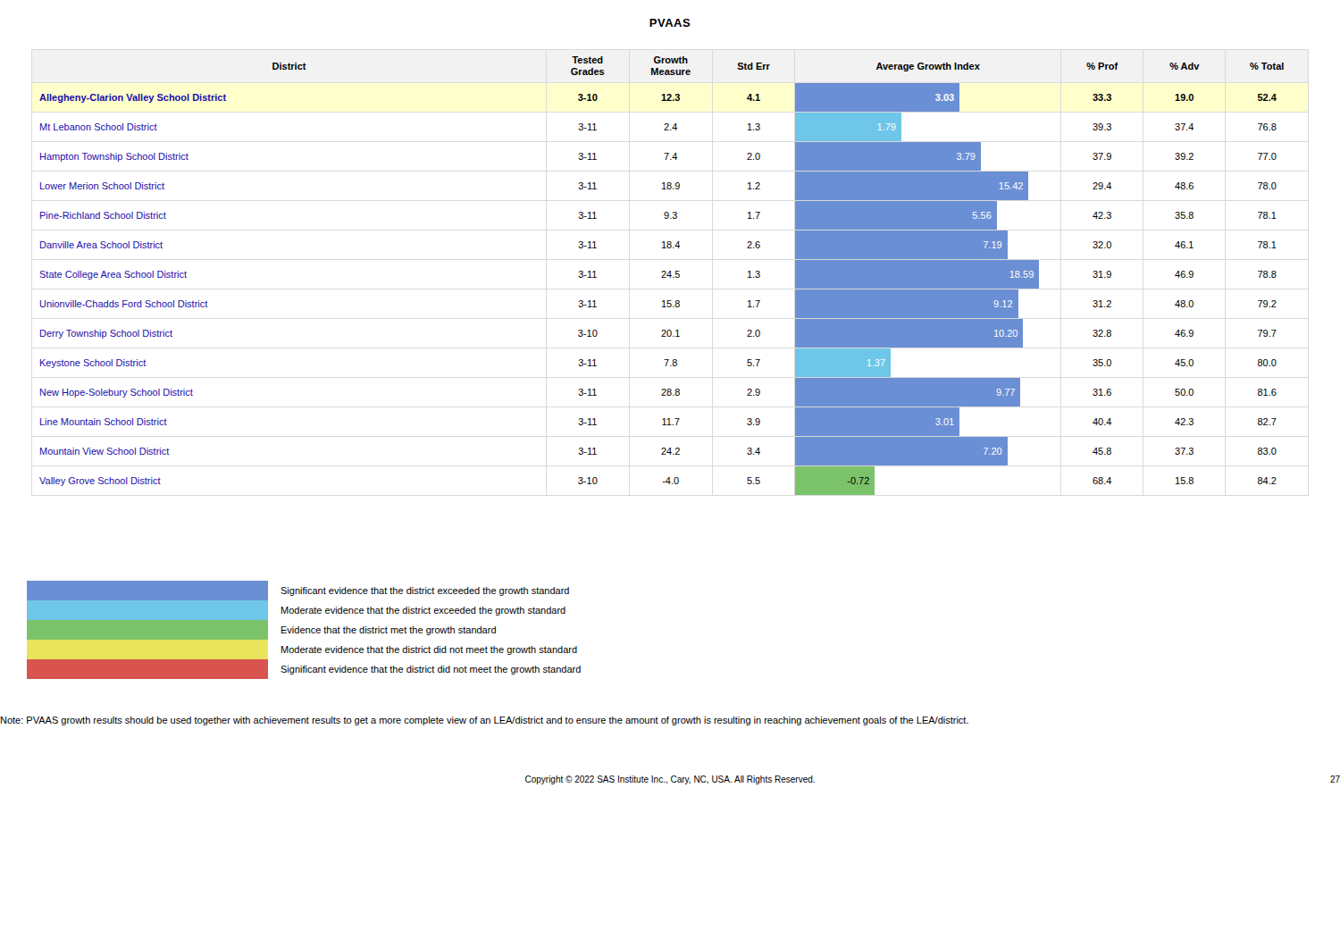PVAAS
| District | Tested Grades | Growth Measure | Std Err | Average Growth Index | % Prof | % Adv | % Total |
| --- | --- | --- | --- | --- | --- | --- | --- |
| Allegheny-Clarion Valley School District | 3-10 | 12.3 | 4.1 | 3.03 | 33.3 | 19.0 | 52.4 |
| Mt Lebanon School District | 3-11 | 2.4 | 1.3 | 1.79 | 39.3 | 37.4 | 76.8 |
| Hampton Township School District | 3-11 | 7.4 | 2.0 | 3.79 | 37.9 | 39.2 | 77.0 |
| Lower Merion School District | 3-11 | 18.9 | 1.2 | 15.42 | 29.4 | 48.6 | 78.0 |
| Pine-Richland School District | 3-11 | 9.3 | 1.7 | 5.56 | 42.3 | 35.8 | 78.1 |
| Danville Area School District | 3-11 | 18.4 | 2.6 | 7.19 | 32.0 | 46.1 | 78.1 |
| State College Area School District | 3-11 | 24.5 | 1.3 | 18.59 | 31.9 | 46.9 | 78.8 |
| Unionville-Chadds Ford School District | 3-11 | 15.8 | 1.7 | 9.12 | 31.2 | 48.0 | 79.2 |
| Derry Township School District | 3-10 | 20.1 | 2.0 | 10.20 | 32.8 | 46.9 | 79.7 |
| Keystone School District | 3-11 | 7.8 | 5.7 | 1.37 | 35.0 | 45.0 | 80.0 |
| New Hope-Solebury School District | 3-11 | 28.8 | 2.9 | 9.77 | 31.6 | 50.0 | 81.6 |
| Line Mountain School District | 3-11 | 11.7 | 3.9 | 3.01 | 40.4 | 42.3 | 82.7 |
| Mountain View School District | 3-11 | 24.2 | 3.4 | 7.20 | 45.8 | 37.3 | 83.0 |
| Valley Grove School District | 3-10 | -4.0 | 5.5 | -0.72 | 68.4 | 15.8 | 84.2 |
| | Significant evidence that the district exceeded the growth standard |
| | Moderate evidence that the district exceeded the growth standard |
| | Evidence that the district met the growth standard |
| | Moderate evidence that the district did not meet the growth standard |
| | Significant evidence that the district did not meet the growth standard |
Note: PVAAS growth results should be used together with achievement results to get a more complete view of an LEA/district and to ensure the amount of growth is resulting in reaching achievement goals of the LEA/district.
Copyright © 2022 SAS Institute Inc., Cary, NC, USA. All Rights Reserved. 27